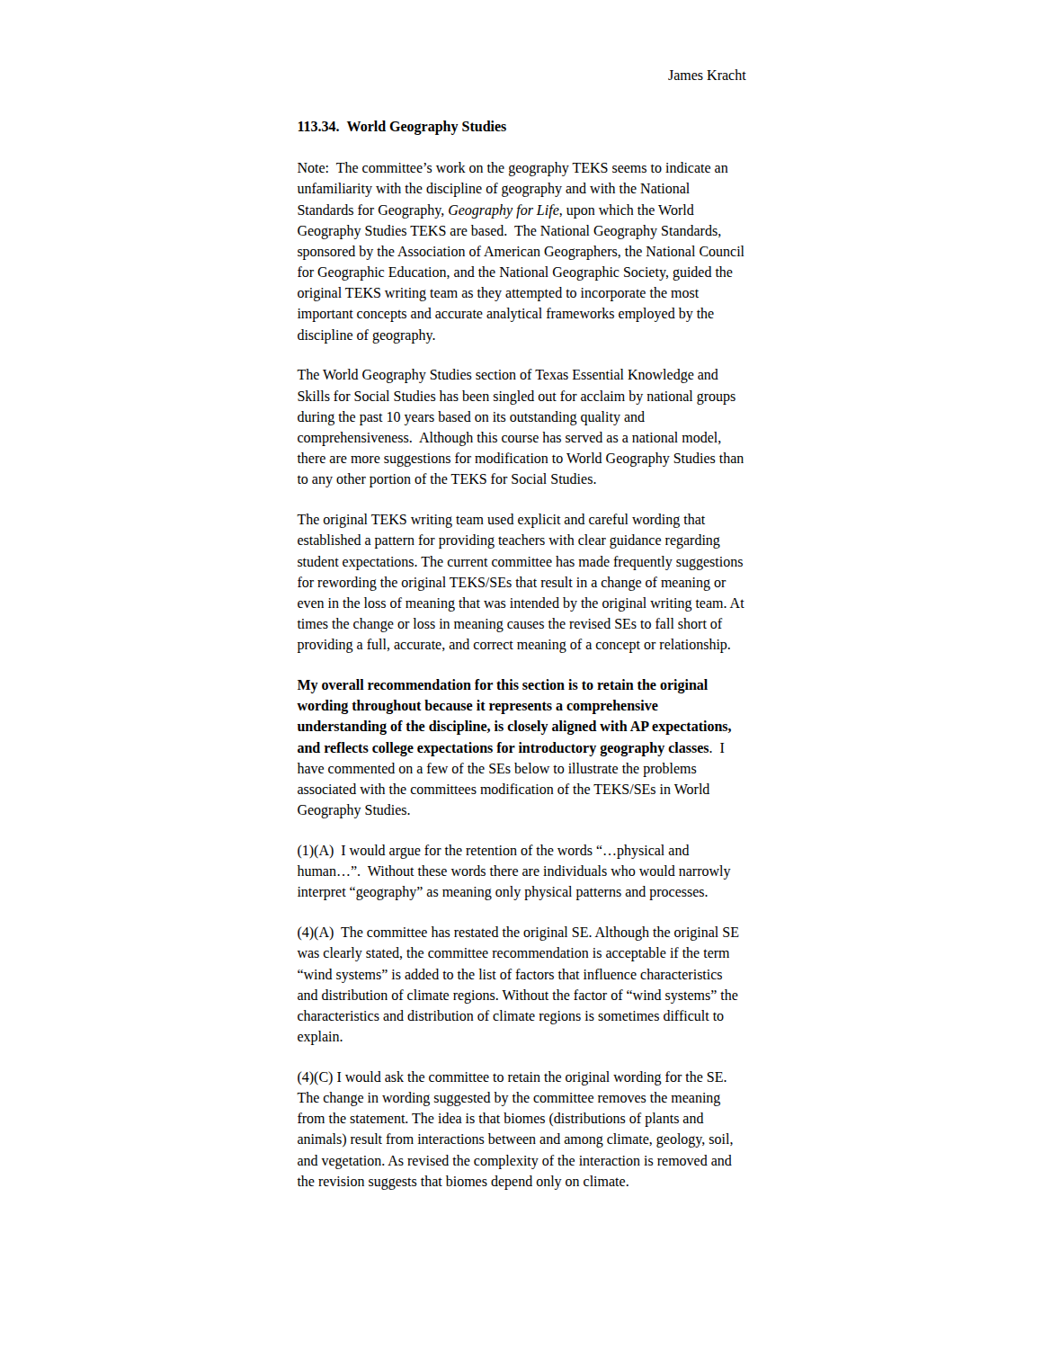James Kracht
113.34. World Geography Studies
Note: The committee’s work on the geography TEKS seems to indicate an unfamiliarity with the discipline of geography and with the National Standards for Geography, Geography for Life, upon which the World Geography Studies TEKS are based. The National Geography Standards, sponsored by the Association of American Geographers, the National Council for Geographic Education, and the National Geographic Society, guided the original TEKS writing team as they attempted to incorporate the most important concepts and accurate analytical frameworks employed by the discipline of geography.
The World Geography Studies section of Texas Essential Knowledge and Skills for Social Studies has been singled out for acclaim by national groups during the past 10 years based on its outstanding quality and comprehensiveness. Although this course has served as a national model, there are more suggestions for modification to World Geography Studies than to any other portion of the TEKS for Social Studies.
The original TEKS writing team used explicit and careful wording that established a pattern for providing teachers with clear guidance regarding student expectations. The current committee has made frequently suggestions for rewording the original TEKS/SEs that result in a change of meaning or even in the loss of meaning that was intended by the original writing team. At times the change or loss in meaning causes the revised SEs to fall short of providing a full, accurate, and correct meaning of a concept or relationship.
My overall recommendation for this section is to retain the original wording throughout because it represents a comprehensive understanding of the discipline, is closely aligned with AP expectations, and reflects college expectations for introductory geography classes. I have commented on a few of the SEs below to illustrate the problems associated with the committees modification of the TEKS/SEs in World Geography Studies.
(1)(A) I would argue for the retention of the words “…physical and human…”. Without these words there are individuals who would narrowly interpret “geography” as meaning only physical patterns and processes.
(4)(A) The committee has restated the original SE. Although the original SE was clearly stated, the committee recommendation is acceptable if the term “wind systems” is added to the list of factors that influence characteristics and distribution of climate regions. Without the factor of “wind systems” the characteristics and distribution of climate regions is sometimes difficult to explain.
(4)(C) I would ask the committee to retain the original wording for the SE. The change in wording suggested by the committee removes the meaning from the statement. The idea is that biomes (distributions of plants and animals) result from interactions between and among climate, geology, soil, and vegetation. As revised the complexity of the interaction is removed and the revision suggests that biomes depend only on climate.